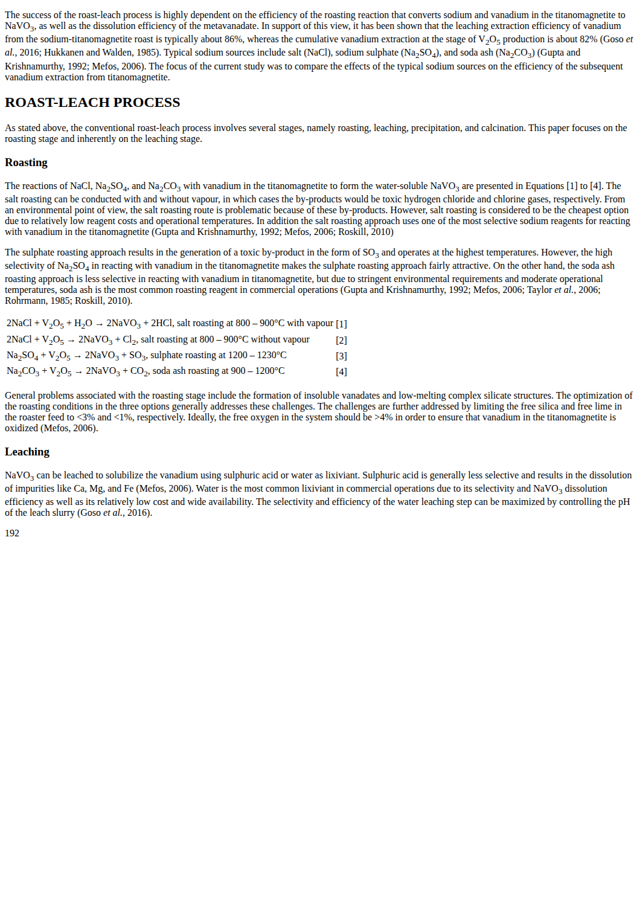The success of the roast-leach process is highly dependent on the efficiency of the roasting reaction that converts sodium and vanadium in the titanomagnetite to NaVO3, as well as the dissolution efficiency of the metavanadate. In support of this view, it has been shown that the leaching extraction efficiency of vanadium from the sodium-titanomagnetite roast is typically about 86%, whereas the cumulative vanadium extraction at the stage of V2O5 production is about 82% (Goso et al., 2016; Hukkanen and Walden, 1985). Typical sodium sources include salt (NaCl), sodium sulphate (Na2SO4), and soda ash (Na2CO3) (Gupta and Krishnamurthy, 1992; Mefos, 2006). The focus of the current study was to compare the effects of the typical sodium sources on the efficiency of the subsequent vanadium extraction from titanomagnetite.
ROAST-LEACH PROCESS
As stated above, the conventional roast-leach process involves several stages, namely roasting, leaching, precipitation, and calcination. This paper focuses on the roasting stage and inherently on the leaching stage.
Roasting
The reactions of NaCl, Na2SO4, and Na2CO3 with vanadium in the titanomagnetite to form the water-soluble NaVO3 are presented in Equations [1] to [4]. The salt roasting can be conducted with and without vapour, in which cases the by-products would be toxic hydrogen chloride and chlorine gases, respectively. From an environmental point of view, the salt roasting route is problematic because of these by-products. However, salt roasting is considered to be the cheapest option due to relatively low reagent costs and operational temperatures. In addition the salt roasting approach uses one of the most selective sodium reagents for reacting with vanadium in the titanomagnetite (Gupta and Krishnamurthy, 1992; Mefos, 2006; Roskill, 2010)
The sulphate roasting approach results in the generation of a toxic by-product in the form of SO3 and operates at the highest temperatures. However, the high selectivity of Na2SO4 in reacting with vanadium in the titanomagnetite makes the sulphate roasting approach fairly attractive. On the other hand, the soda ash roasting approach is less selective in reacting with vanadium in titanomagnetite, but due to stringent environmental requirements and moderate operational temperatures, soda ash is the most common roasting reagent in commercial operations (Gupta and Krishnamurthy, 1992; Mefos, 2006; Taylor et al., 2006; Rohrmann, 1985; Roskill, 2010).
| 2NaCl + V 2 O 5 + H 2 O → 2NaVO 3 + 2HCl, salt roasting at 800 – 900°C with vapour | [1] |
| 2NaCl + V 2 O 5 → 2NaVO 3 + Cl 2 , salt roasting at 800 – 900°C without vapour | [2] |
| Na 2 SO 4 + V 2 O 5 → 2NaVO 3 + SO 3 , sulphate roasting at 1200 – 1230°C | [3] |
| Na 2 CO 3 + V 2 O 5 → 2NaVO 3 + CO 2 , soda ash roasting at 900 – 1200°C | [4] |
General problems associated with the roasting stage include the formation of insoluble vanadates and low-melting complex silicate structures. The optimization of the roasting conditions in the three options generally addresses these challenges. The challenges are further addressed by limiting the free silica and free lime in the roaster feed to <3% and <1%, respectively. Ideally, the free oxygen in the system should be >4% in order to ensure that vanadium in the titanomagnetite is oxidized (Mefos, 2006).
Leaching
NaVO3 can be leached to solubilize the vanadium using sulphuric acid or water as lixiviant. Sulphuric acid is generally less selective and results in the dissolution of impurities like Ca, Mg, and Fe (Mefos, 2006). Water is the most common lixiviant in commercial operations due to its selectivity and NaVO3 dissolution efficiency as well as its relatively low cost and wide availability. The selectivity and efficiency of the water leaching step can be maximized by controlling the pH of the leach slurry (Goso et al., 2016).
192